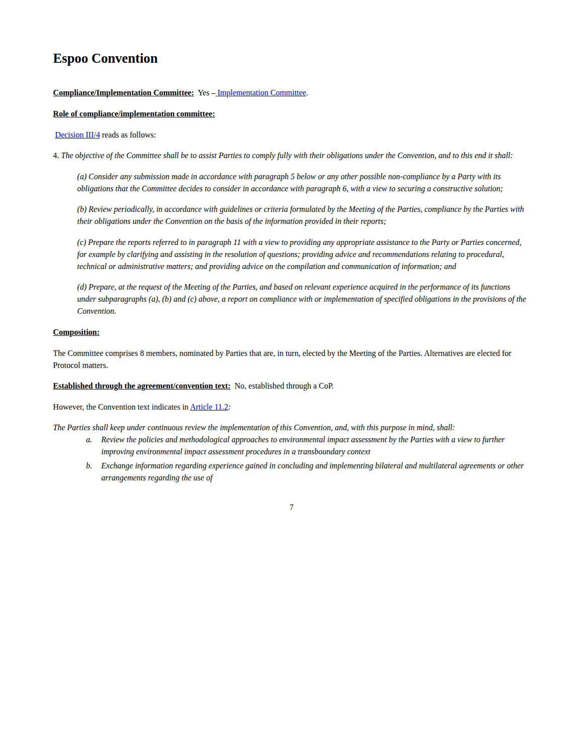Espoo Convention
Compliance/Implementation Committee: Yes – Implementation Committee.
Role of compliance/implementation committee:
Decision III/4 reads as follows:
4. The objective of the Committee shall be to assist Parties to comply fully with their obligations under the Convention, and to this end it shall:
(a) Consider any submission made in accordance with paragraph 5 below or any other possible non-compliance by a Party with its obligations that the Committee decides to consider in accordance with paragraph 6, with a view to securing a constructive solution;
(b) Review periodically, in accordance with guidelines or criteria formulated by the Meeting of the Parties, compliance by the Parties with their obligations under the Convention on the basis of the information provided in their reports;
(c) Prepare the reports referred to in paragraph 11 with a view to providing any appropriate assistance to the Party or Parties concerned, for example by clarifying and assisting in the resolution of questions; providing advice and recommendations relating to procedural, technical or administrative matters; and providing advice on the compilation and communication of information; and
(d) Prepare, at the request of the Meeting of the Parties, and based on relevant experience acquired in the performance of its functions under subparagraphs (a), (b) and (c) above, a report on compliance with or implementation of specified obligations in the provisions of the Convention.
Composition:
The Committee comprises 8 members, nominated by Parties that are, in turn, elected by the Meeting of the Parties. Alternatives are elected for Protocol matters.
Established through the agreement/convention text: No, established through a CoP.
However, the Convention text indicates in Article 11.2:
The Parties shall keep under continuous review the implementation of this Convention, and, with this purpose in mind, shall:
Review the policies and methodological approaches to environmental impact assessment by the Parties with a view to further improving environmental impact assessment procedures in a transboundary context
Exchange information regarding experience gained in concluding and implementing bilateral and multilateral agreements or other arrangements regarding the use of
7